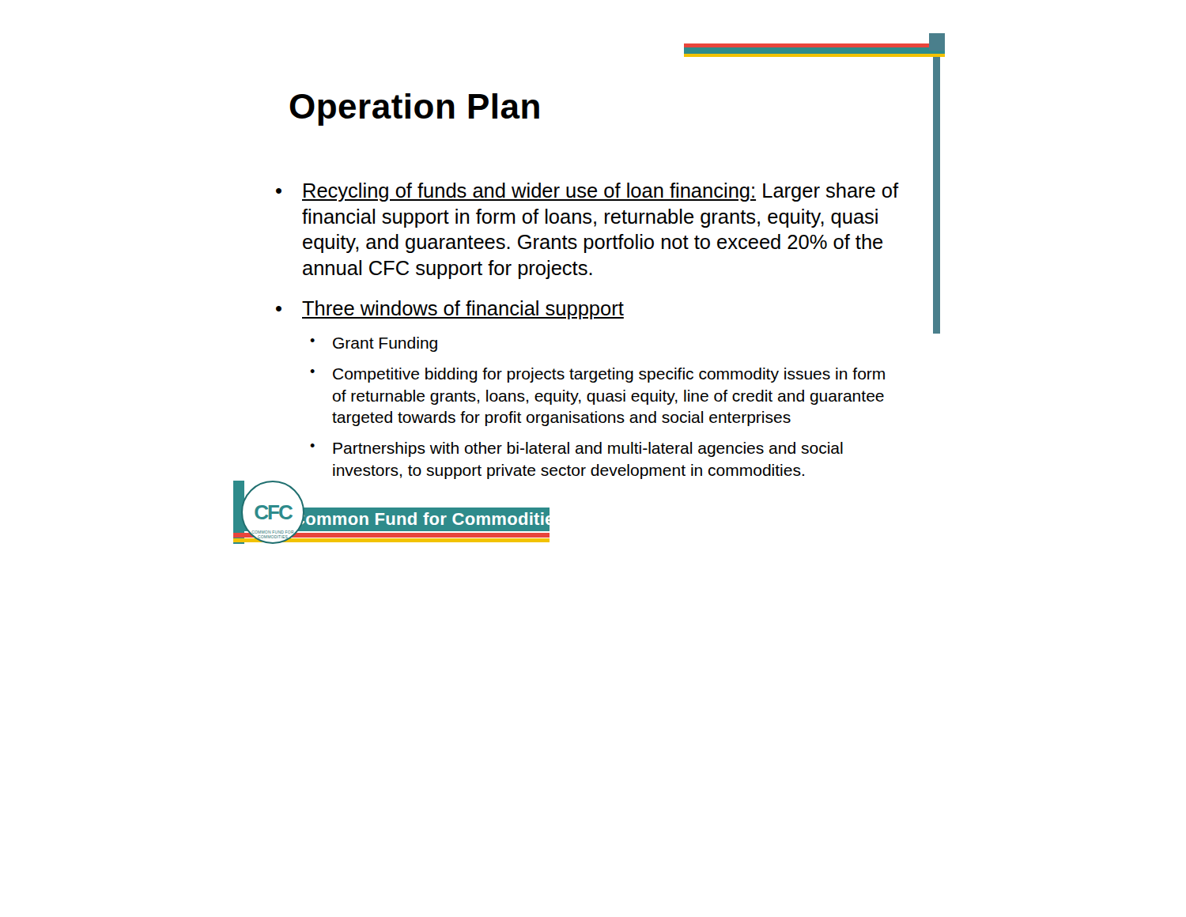Operation Plan
Recycling of funds and wider use of loan financing: Larger share of financial support in form of loans, returnable grants, equity, quasi equity, and guarantees. Grants portfolio not to exceed 20% of the annual CFC support for projects.
Three windows of financial suppport
Grant Funding
Competitive bidding for projects targeting specific commodity issues in form of returnable grants, loans, equity, quasi equity, line of credit and guarantee targeted towards for profit organisations and social enterprises
Partnerships with other bi-lateral and multi-lateral agencies and social investors, to support private sector development in commodities.
Common Fund for Commodities
CFC
COMMON FUND FOR COMMODITIES